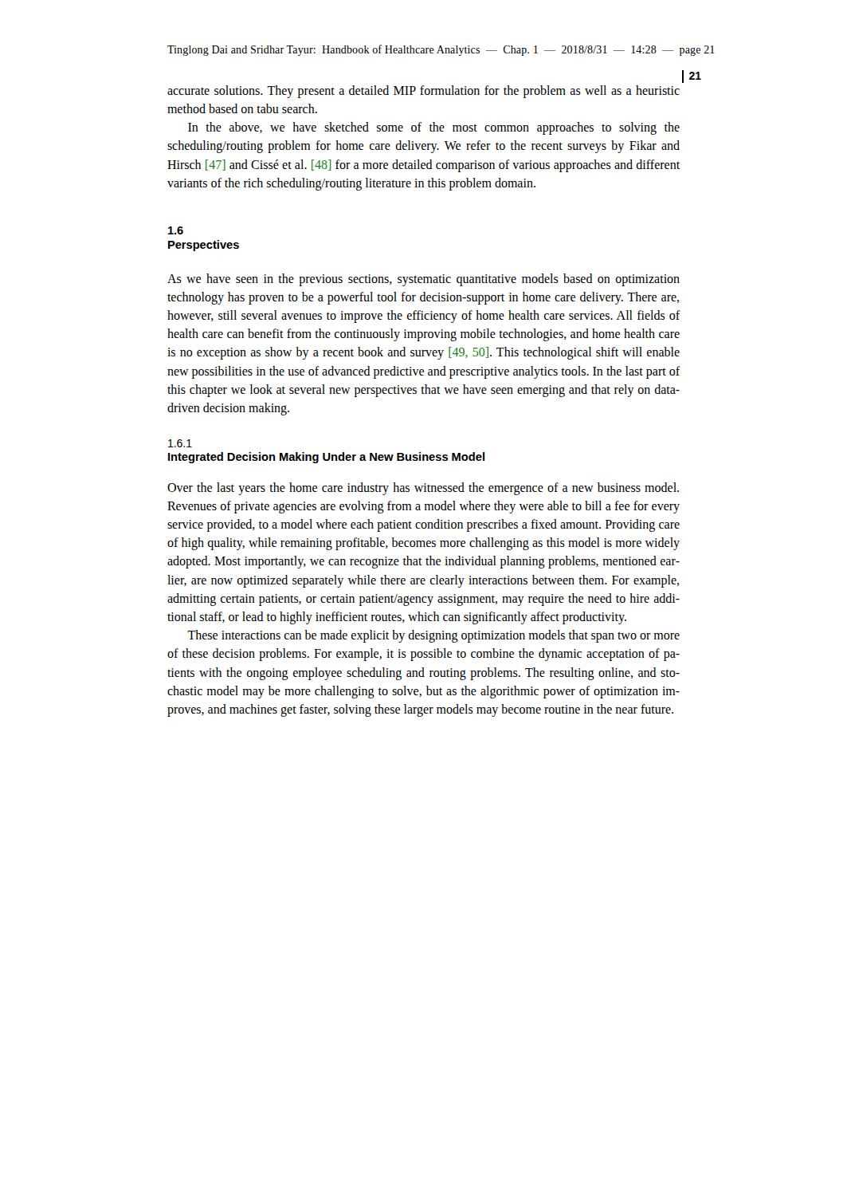Tinglong Dai and Sridhar Tayur: Handbook of Healthcare Analytics — Chap. 1 — 2018/8/31 — 14:28 — page 21
21
accurate solutions. They present a detailed MIP formulation for the problem as well as a heuristic method based on tabu search.
In the above, we have sketched some of the most common approaches to solving the scheduling/routing problem for home care delivery. We refer to the recent surveys by Fikar and Hirsch [47] and Cissé et al. [48] for a more detailed comparison of various approaches and different variants of the rich scheduling/routing literature in this problem domain.
1.6
Perspectives
As we have seen in the previous sections, systematic quantitative models based on optimization technology has proven to be a powerful tool for decision-support in home care delivery. There are, however, still several avenues to improve the efficiency of home health care services. All fields of health care can benefit from the continuously improving mobile technologies, and home health care is no exception as show by a recent book and survey [49, 50]. This technological shift will enable new possibilities in the use of advanced predictive and prescriptive analytics tools. In the last part of this chapter we look at several new perspectives that we have seen emerging and that rely on data-driven decision making.
1.6.1
Integrated Decision Making Under a New Business Model
Over the last years the home care industry has witnessed the emergence of a new business model. Revenues of private agencies are evolving from a model where they were able to bill a fee for every service provided, to a model where each patient condition prescribes a fixed amount. Providing care of high quality, while remaining profitable, becomes more challenging as this model is more widely adopted. Most importantly, we can recognize that the individual planning problems, mentioned earlier, are now optimized separately while there are clearly interactions between them. For example, admitting certain patients, or certain patient/agency assignment, may require the need to hire additional staff, or lead to highly inefficient routes, which can significantly affect productivity.
These interactions can be made explicit by designing optimization models that span two or more of these decision problems. For example, it is possible to combine the dynamic acceptation of patients with the ongoing employee scheduling and routing problems. The resulting online, and stochastic model may be more challenging to solve, but as the algorithmic power of optimization improves, and machines get faster, solving these larger models may become routine in the near future.